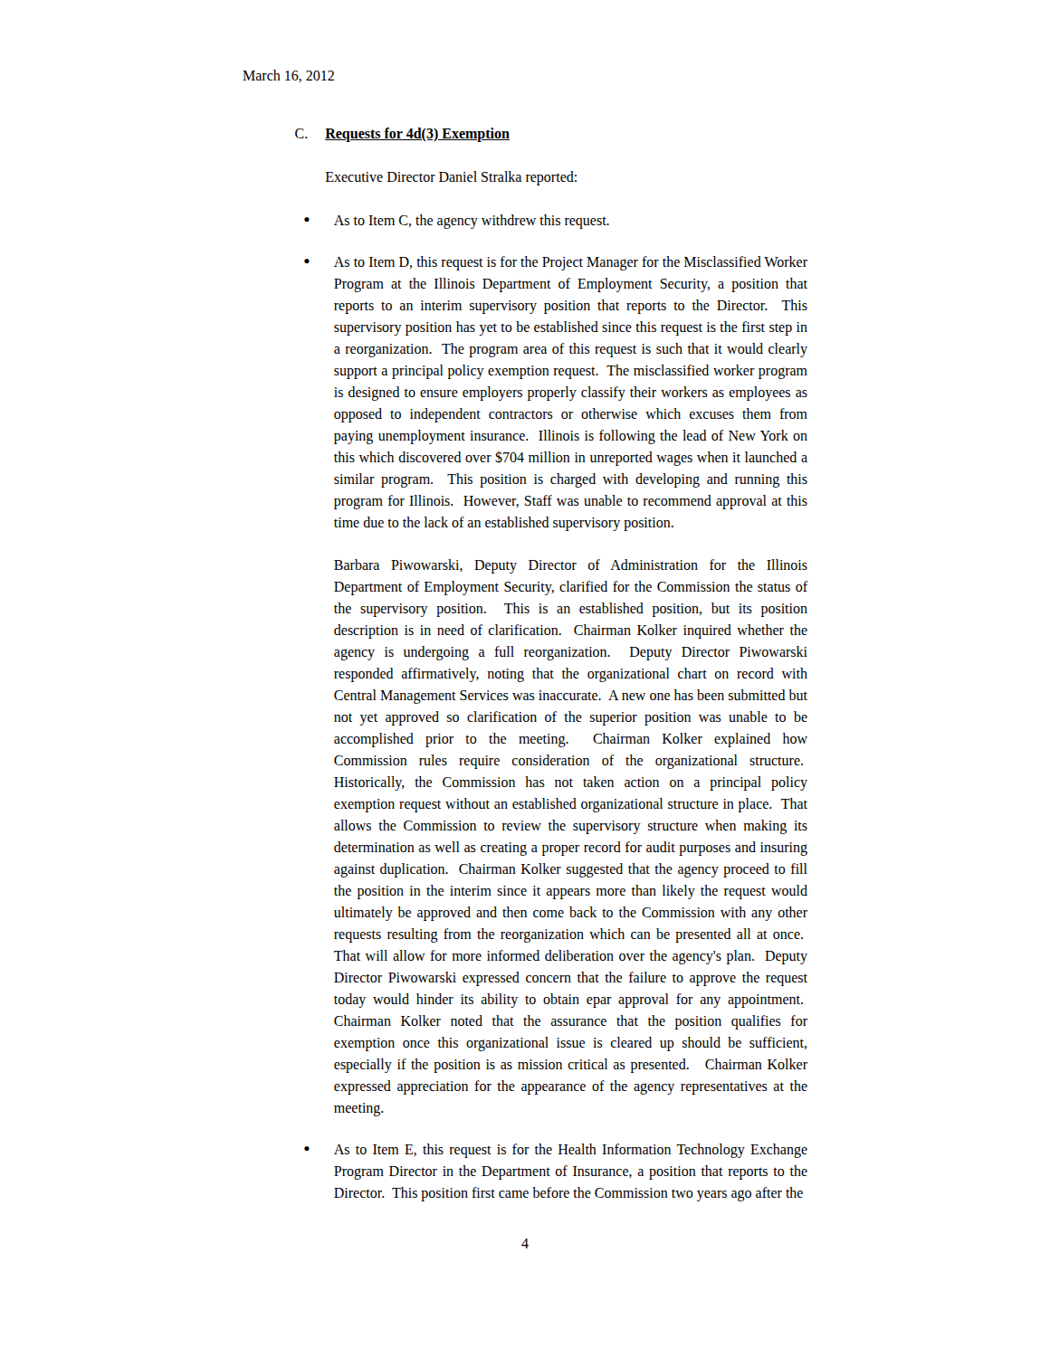March 16, 2012
C. Requests for 4d(3) Exemption
Executive Director Daniel Stralka reported:
As to Item C, the agency withdrew this request.
As to Item D, this request is for the Project Manager for the Misclassified Worker Program at the Illinois Department of Employment Security, a position that reports to an interim supervisory position that reports to the Director. This supervisory position has yet to be established since this request is the first step in a reorganization. The program area of this request is such that it would clearly support a principal policy exemption request. The misclassified worker program is designed to ensure employers properly classify their workers as employees as opposed to independent contractors or otherwise which excuses them from paying unemployment insurance. Illinois is following the lead of New York on this which discovered over $704 million in unreported wages when it launched a similar program. This position is charged with developing and running this program for Illinois. However, Staff was unable to recommend approval at this time due to the lack of an established supervisory position.
Barbara Piwowarski, Deputy Director of Administration for the Illinois Department of Employment Security, clarified for the Commission the status of the supervisory position. This is an established position, but its position description is in need of clarification. Chairman Kolker inquired whether the agency is undergoing a full reorganization. Deputy Director Piwowarski responded affirmatively, noting that the organizational chart on record with Central Management Services was inaccurate. A new one has been submitted but not yet approved so clarification of the superior position was unable to be accomplished prior to the meeting. Chairman Kolker explained how Commission rules require consideration of the organizational structure. Historically, the Commission has not taken action on a principal policy exemption request without an established organizational structure in place. That allows the Commission to review the supervisory structure when making its determination as well as creating a proper record for audit purposes and insuring against duplication. Chairman Kolker suggested that the agency proceed to fill the position in the interim since it appears more than likely the request would ultimately be approved and then come back to the Commission with any other requests resulting from the reorganization which can be presented all at once. That will allow for more informed deliberation over the agency's plan. Deputy Director Piwowarski expressed concern that the failure to approve the request today would hinder its ability to obtain epar approval for any appointment. Chairman Kolker noted that the assurance that the position qualifies for exemption once this organizational issue is cleared up should be sufficient, especially if the position is as mission critical as presented. Chairman Kolker expressed appreciation for the appearance of the agency representatives at the meeting.
As to Item E, this request is for the Health Information Technology Exchange Program Director in the Department of Insurance, a position that reports to the Director. This position first came before the Commission two years ago after the
4